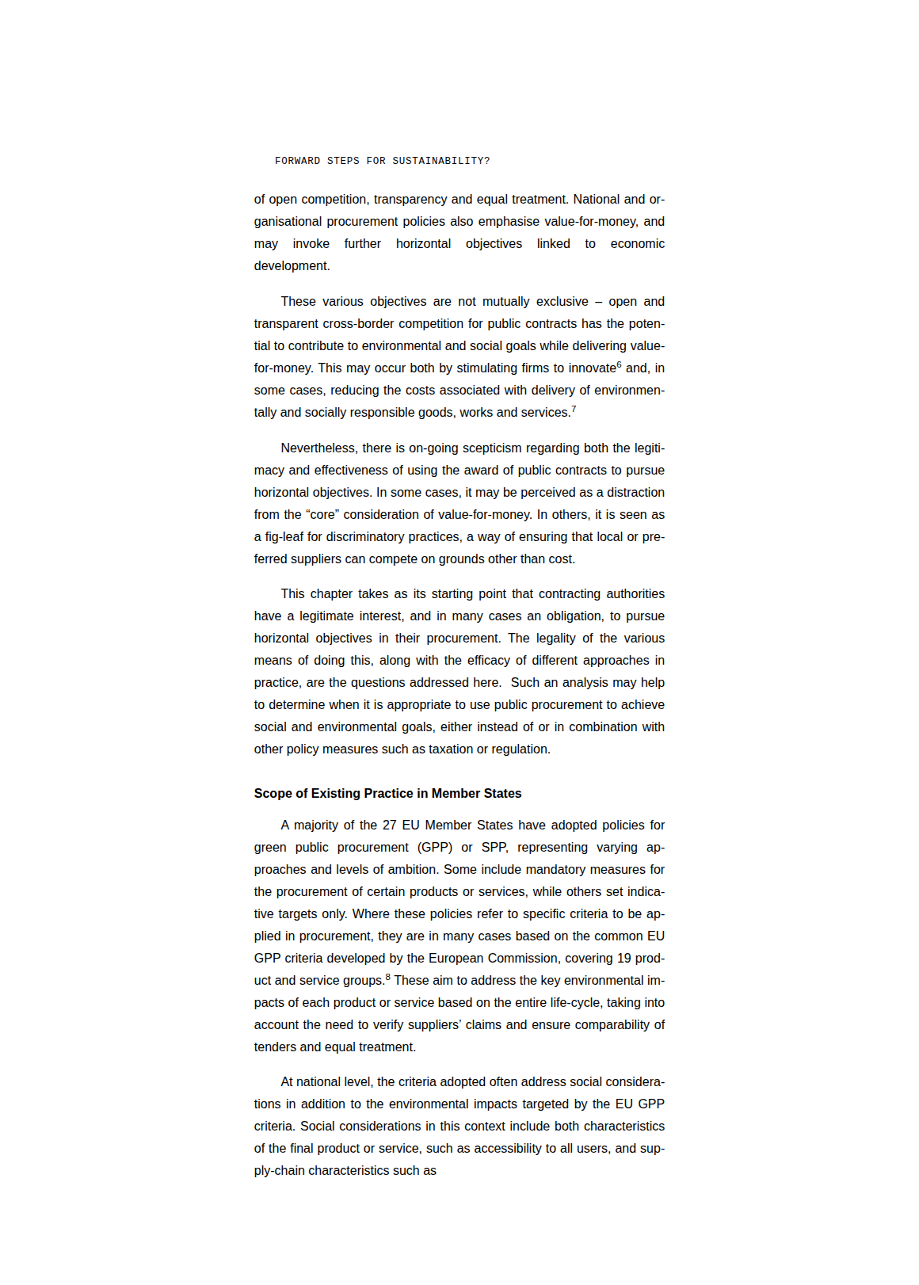Forward Steps for Sustainability?
of open competition, transparency and equal treatment. National and organisational procurement policies also emphasise value-for-money, and may invoke further horizontal objectives linked to economic development.
These various objectives are not mutually exclusive – open and transparent cross-border competition for public contracts has the potential to contribute to environmental and social goals while delivering value-for-money. This may occur both by stimulating firms to innovate6 and, in some cases, reducing the costs associated with delivery of environmentally and socially responsible goods, works and services.7
Nevertheless, there is on-going scepticism regarding both the legitimacy and effectiveness of using the award of public contracts to pursue horizontal objectives. In some cases, it may be perceived as a distraction from the “core” consideration of value-for-money. In others, it is seen as a fig-leaf for discriminatory practices, a way of ensuring that local or preferred suppliers can compete on grounds other than cost.
This chapter takes as its starting point that contracting authorities have a legitimate interest, and in many cases an obligation, to pursue horizontal objectives in their procurement. The legality of the various means of doing this, along with the efficacy of different approaches in practice, are the questions addressed here. Such an analysis may help to determine when it is appropriate to use public procurement to achieve social and environmental goals, either instead of or in combination with other policy measures such as taxation or regulation.
Scope of Existing Practice in Member States
A majority of the 27 EU Member States have adopted policies for green public procurement (GPP) or SPP, representing varying approaches and levels of ambition. Some include mandatory measures for the procurement of certain products or services, while others set indicative targets only. Where these policies refer to specific criteria to be applied in procurement, they are in many cases based on the common EU GPP criteria developed by the European Commission, covering 19 product and service groups.8 These aim to address the key environmental impacts of each product or service based on the entire life-cycle, taking into account the need to verify suppliers’ claims and ensure comparability of tenders and equal treatment.
At national level, the criteria adopted often address social considerations in addition to the environmental impacts targeted by the EU GPP criteria. Social considerations in this context include both characteristics of the final product or service, such as accessibility to all users, and supply-chain characteristics such as